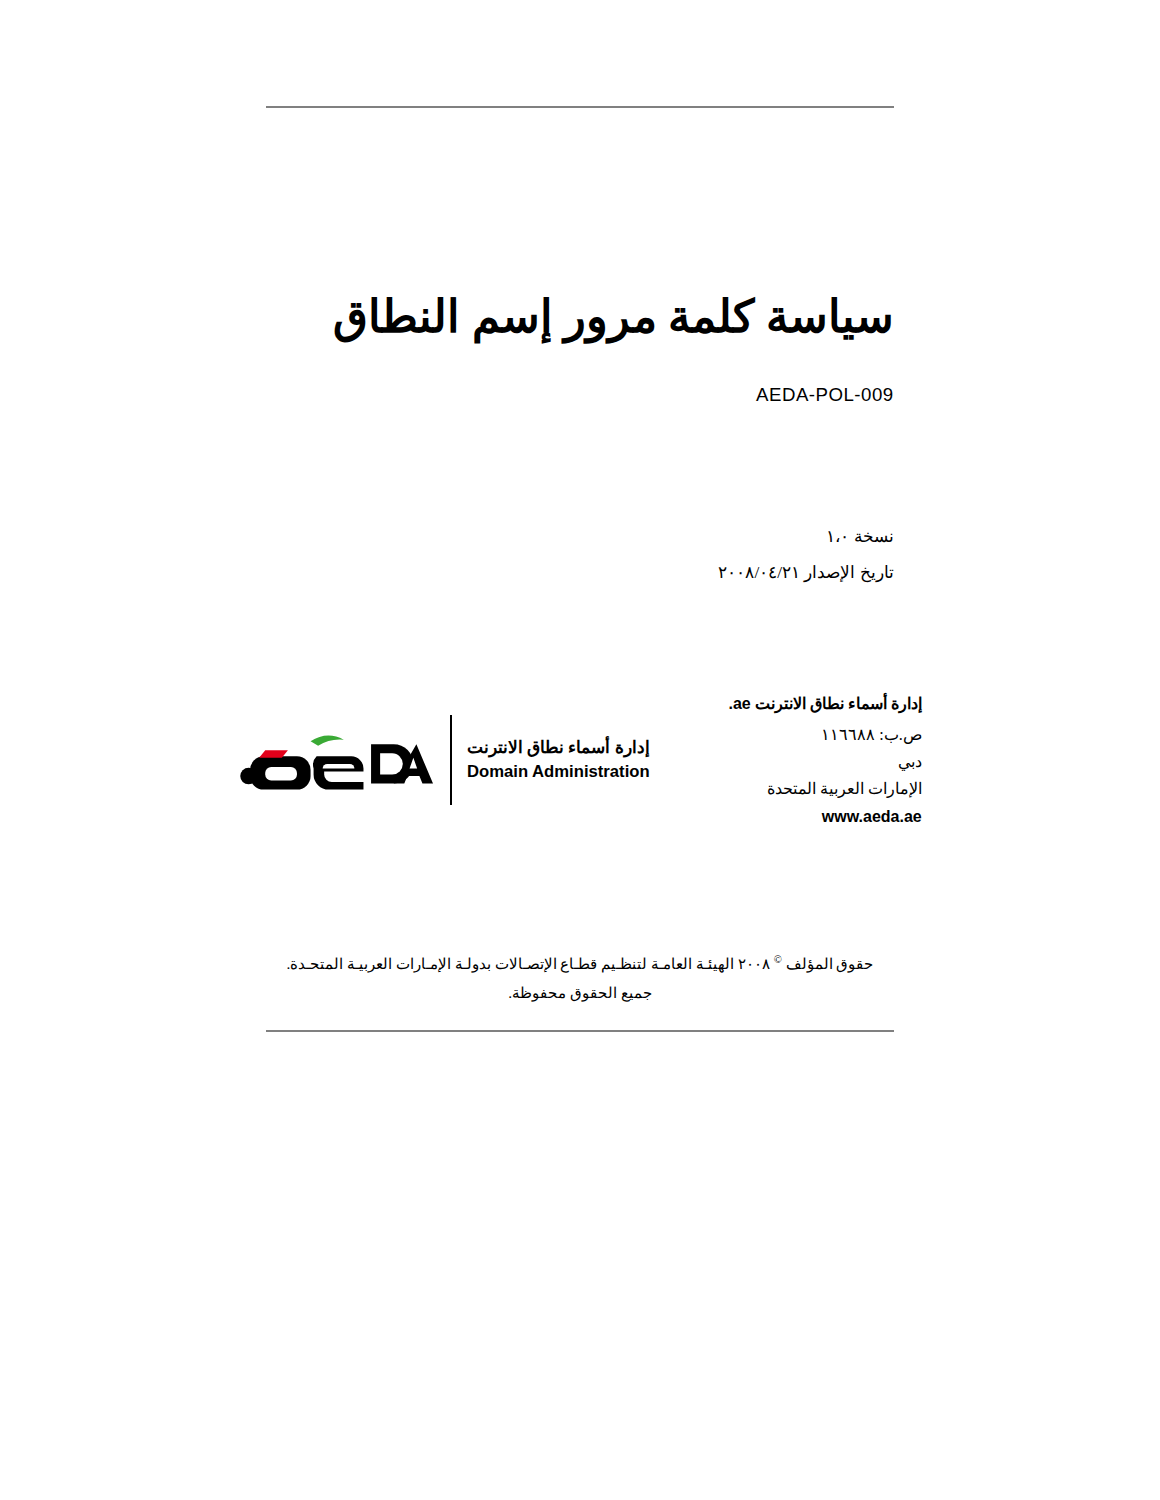سياسة كلمة مرور إسم النطاق
AEDA-POL-009
نسخة ١،٠
تاريخ الإصدار ٢٠٠٨/٠٤/٢١
إدارة أسماء نطاق الانترنت .ae
ص.ب: ١١٦٦٨٨
دبي
الإمارات العربية المتحدة
www.aeda.ae
AEDA logo
إدارة أسماء نطاق الانترنت
Domain Administration
حقوق المؤلف © ٢٠٠٨ الهيئـة العامـة لتنظـيم قطـاع الإتصـالات بدولـة الإمـارات العربيـة المتحـدة.
جميع الحقوق محفوظة.